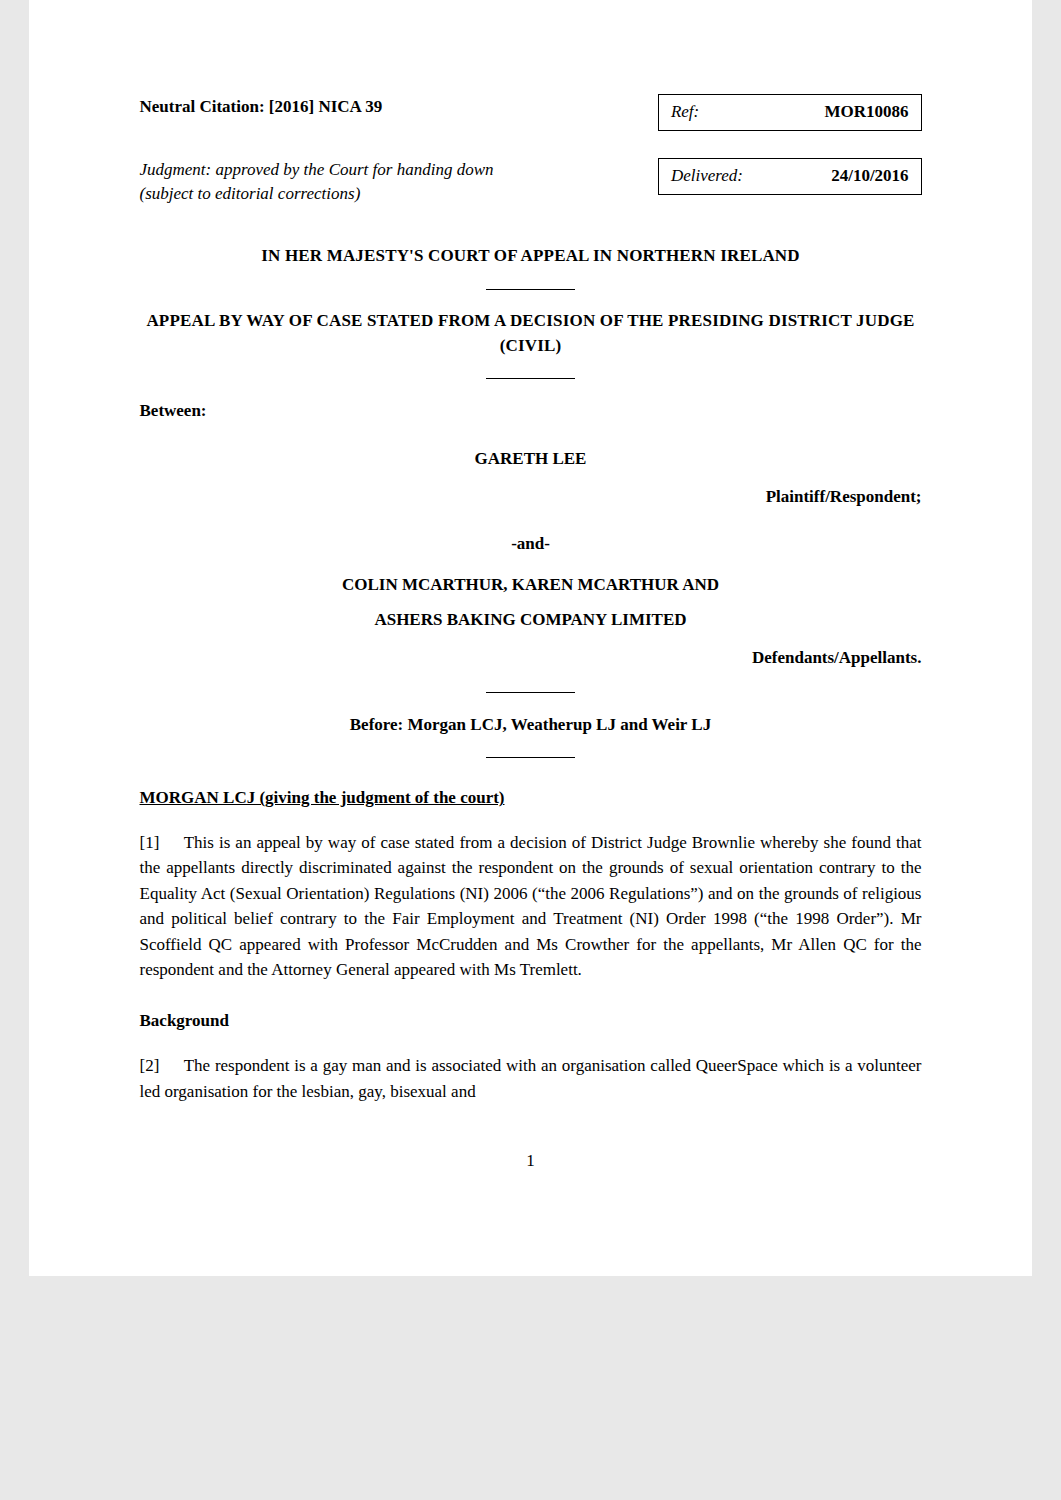Neutral Citation: [2016] NICA 39
| Ref: | MOR10086 |
Judgment: approved by the Court for handing down
(subject to editorial corrections)
| Delivered: | 24/10/2016 |
IN HER MAJESTY'S COURT OF APPEAL IN NORTHERN IRELAND
APPEAL BY WAY OF CASE STATED FROM A DECISION OF THE PRESIDING DISTRICT JUDGE (CIVIL)
Between:
GARETH LEE
Plaintiff/Respondent;
-and-
COLIN McARTHUR, KAREN McARTHUR AND
ASHERS BAKING COMPANY LIMITED
Defendants/Appellants.
Before: Morgan LCJ, Weatherup LJ and Weir LJ
MORGAN LCJ (giving the judgment of the court)
[1] This is an appeal by way of case stated from a decision of District Judge Brownlie whereby she found that the appellants directly discriminated against the respondent on the grounds of sexual orientation contrary to the Equality Act (Sexual Orientation) Regulations (NI) 2006 (“the 2006 Regulations”) and on the grounds of religious and political belief contrary to the Fair Employment and Treatment (NI) Order 1998 (“the 1998 Order”). Mr Scoffield QC appeared with Professor McCrudden and Ms Crowther for the appellants, Mr Allen QC for the respondent and the Attorney General appeared with Ms Tremlett.
Background
[2] The respondent is a gay man and is associated with an organisation called QueerSpace which is a volunteer led organisation for the lesbian, gay, bisexual and
1